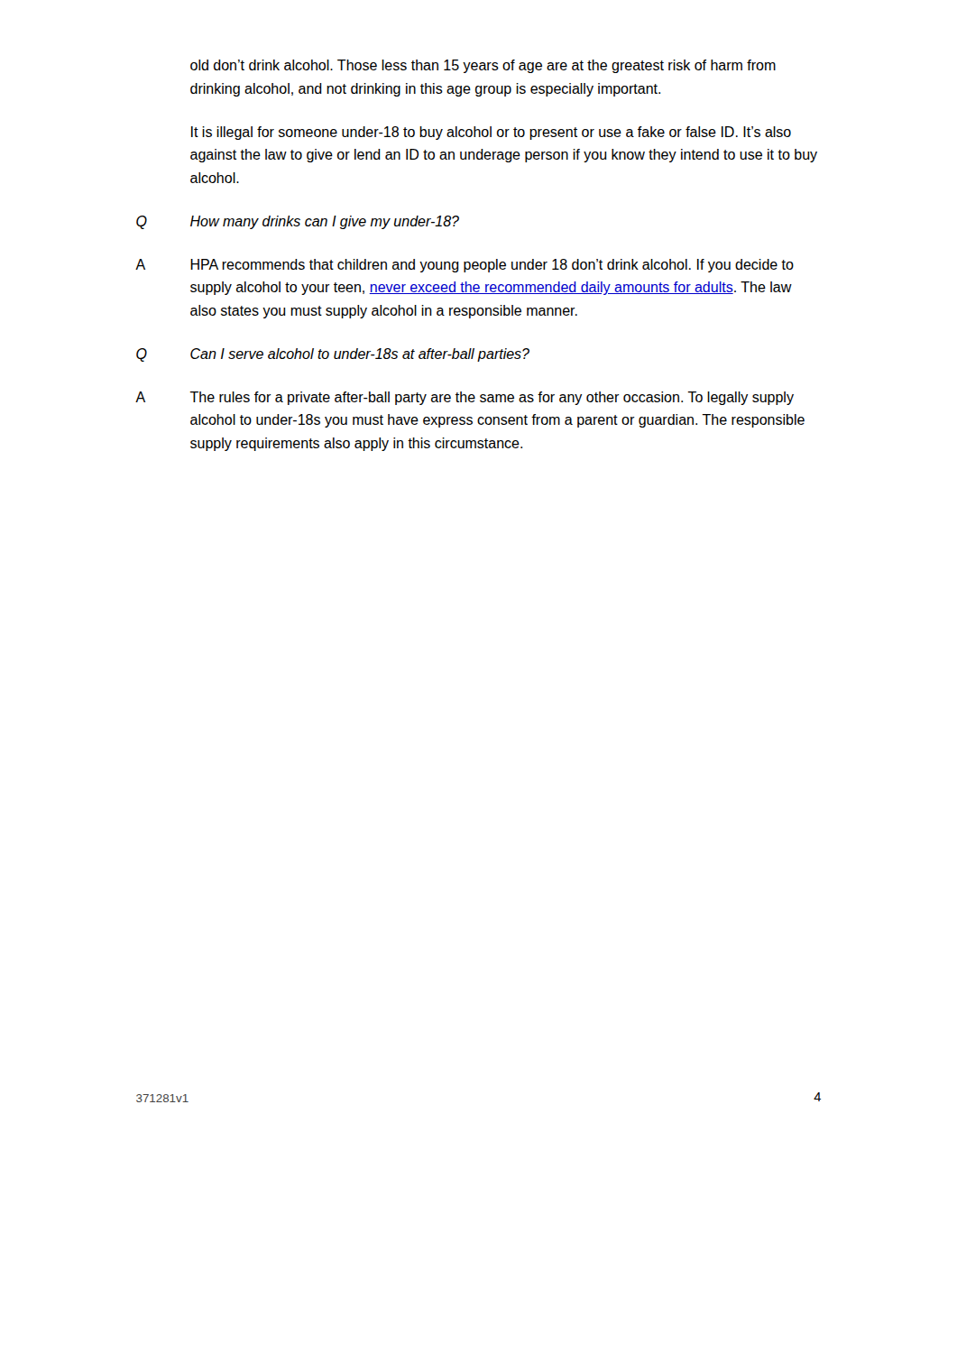old don’t drink alcohol. Those less than 15 years of age are at the greatest risk of harm from drinking alcohol, and not drinking in this age group is especially important.
It is illegal for someone under-18 to buy alcohol or to present or use a fake or false ID. It’s also against the law to give or lend an ID to an underage person if you know they intend to use it to buy alcohol.
Q
How many drinks can I give my under-18?
A
HPA recommends that children and young people under 18 don’t drink alcohol. If you decide to supply alcohol to your teen, never exceed the recommended daily amounts for adults. The law also states you must supply alcohol in a responsible manner.
Q
Can I serve alcohol to under-18s at after-ball parties?
A
The rules for a private after-ball party are the same as for any other occasion. To legally supply alcohol to under-18s you must have express consent from a parent or guardian. The responsible supply requirements also apply in this circumstance.
371281v1
4